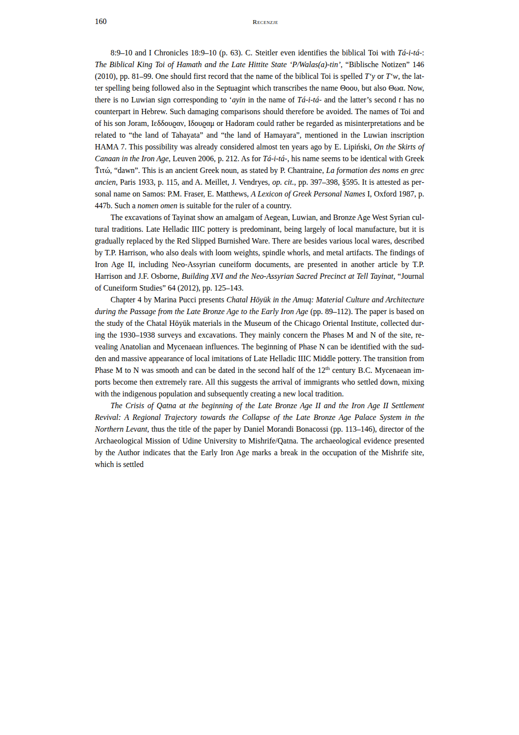160 Recenzje
8:9–10 and I Chronicles 18:9–10 (p. 63). C. Steitler even identifies the biblical Toi with Tá-i-tá-: The Biblical King Toi of Hamath and the Late Hittite State ‘P/Walas(a)-tin’, “Biblische Notizen” 146 (2010), pp. 81–99. One should first record that the name of the biblical Toi is spelled T‘y or T‘w, the latter spelling being followed also in the Septuagint which transcribes the name Θοου, but also Θωα. Now, there is no Luwian sign corresponding to ‘ayin in the name of Tá-i-tá- and the latter’s second t has no counterpart in Hebrew. Such damaging comparisons should therefore be avoided. The names of Toi and of his son Joram, Ιεδδουϱαν, Ιδουϱαμ or Hadoram could rather be regarded as misinterpretations and be related to “the land of Tahayata” and “the land of Hamayara”, mentioned in the Luwian inscription HAMA 7. This possibility was already considered almost ten years ago by E. Lipiński, On the Skirts of Canaan in the Iron Age, Leuven 2006, p. 212. As for Tá-i-tá-, his name seems to be identical with Greek T̄ιτώ, “dawn”. This is an ancient Greek noun, as stated by P. Chantraine, La formation des noms en grec ancien, Paris 1933, p. 115, and A. Meillet, J. Vendryes, op. cit., pp. 397–398, §595. It is attested as personal name on Samos: P.M. Fraser, E. Matthews, A Lexicon of Greek Personal Names I, Oxford 1987, p. 447b. Such a nomen omen is suitable for the ruler of a country.
The excavations of Tayinat show an amalgam of Aegean, Luwian, and Bronze Age West Syrian cultural traditions. Late Helladic IIIC pottery is predominant, being largely of local manufacture, but it is gradually replaced by the Red Slipped Burnished Ware. There are besides various local wares, described by T.P. Harrison, who also deals with loom weights, spindle whorls, and metal artifacts. The findings of Iron Age II, including Neo-Assyrian cuneiform documents, are presented in another article by T.P. Harrison and J.F. Osborne, Building XVI and the Neo-Assyrian Sacred Precinct at Tell Tayinat, “Journal of Cuneiform Studies” 64 (2012), pp. 125–143.
Chapter 4 by Marina Pucci presents Chatal Höyük in the Amuq: Material Culture and Architecture during the Passage from the Late Bronze Age to the Early Iron Age (pp. 89–112). The paper is based on the study of the Chatal Höyük materials in the Museum of the Chicago Oriental Institute, collected during the 1930–1938 surveys and excavations. They mainly concern the Phases M and N of the site, revealing Anatolian and Mycenaean influences. The beginning of Phase N can be identified with the sudden and massive appearance of local imitations of Late Helladic IIIC Middle pottery. The transition from Phase M to N was smooth and can be dated in the second half of the 12th century B.C. Mycenaean imports become then extremely rare. All this suggests the arrival of immigrants who settled down, mixing with the indigenous population and subsequently creating a new local tradition.
The Crisis of Qatna at the beginning of the Late Bronze Age II and the Iron Age II Settlement Revival: A Regional Trajectory towards the Collapse of the Late Bronze Age Palace System in the Northern Levant, thus the title of the paper by Daniel Morandi Bonacossi (pp. 113–146), director of the Archaeological Mission of Udine University to Mishrife/Qatna. The archaeological evidence presented by the Author indicates that the Early Iron Age marks a break in the occupation of the Mishrife site, which is settled